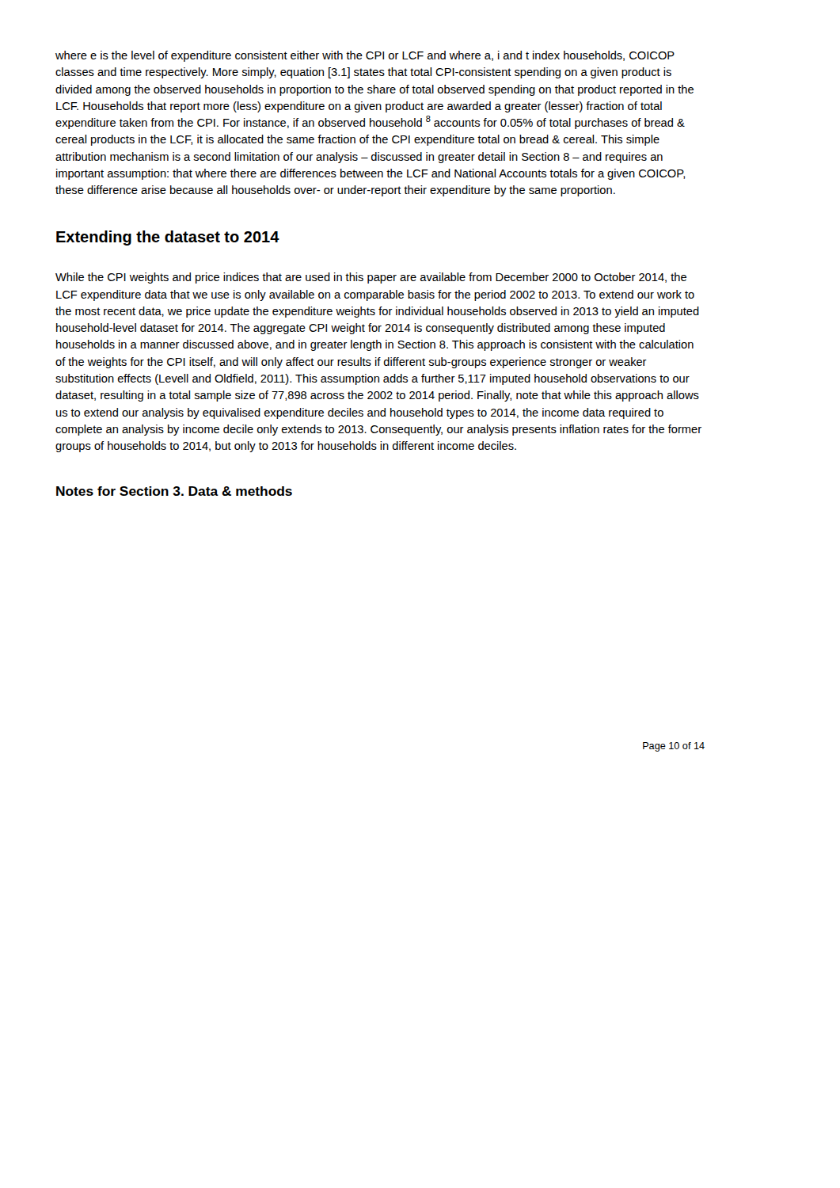where e is the level of expenditure consistent either with the CPI or LCF and where a, i and t index households, COICOP classes and time respectively. More simply, equation [3.1] states that total CPI-consistent spending on a given product is divided among the observed households in proportion to the share of total observed spending on that product reported in the LCF. Households that report more (less) expenditure on a given product are awarded a greater (lesser) fraction of total expenditure taken from the CPI. For instance, if an observed household 8 accounts for 0.05% of total purchases of bread & cereal products in the LCF, it is allocated the same fraction of the CPI expenditure total on bread & cereal. This simple attribution mechanism is a second limitation of our analysis – discussed in greater detail in Section 8 – and requires an important assumption: that where there are differences between the LCF and National Accounts totals for a given COICOP, these difference arise because all households over- or under-report their expenditure by the same proportion.
Extending the dataset to 2014
While the CPI weights and price indices that are used in this paper are available from December 2000 to October 2014, the LCF expenditure data that we use is only available on a comparable basis for the period 2002 to 2013. To extend our work to the most recent data, we price update the expenditure weights for individual households observed in 2013 to yield an imputed household-level dataset for 2014. The aggregate CPI weight for 2014 is consequently distributed among these imputed households in a manner discussed above, and in greater length in Section 8. This approach is consistent with the calculation of the weights for the CPI itself, and will only affect our results if different sub-groups experience stronger or weaker substitution effects (Levell and Oldfield, 2011). This assumption adds a further 5,117 imputed household observations to our dataset, resulting in a total sample size of 77,898 across the 2002 to 2014 period. Finally, note that while this approach allows us to extend our analysis by equivalised expenditure deciles and household types to 2014, the income data required to complete an analysis by income decile only extends to 2013. Consequently, our analysis presents inflation rates for the former groups of households to 2014, but only to 2013 for households in different income deciles.
Notes for Section 3. Data & methods
Page 10 of 14